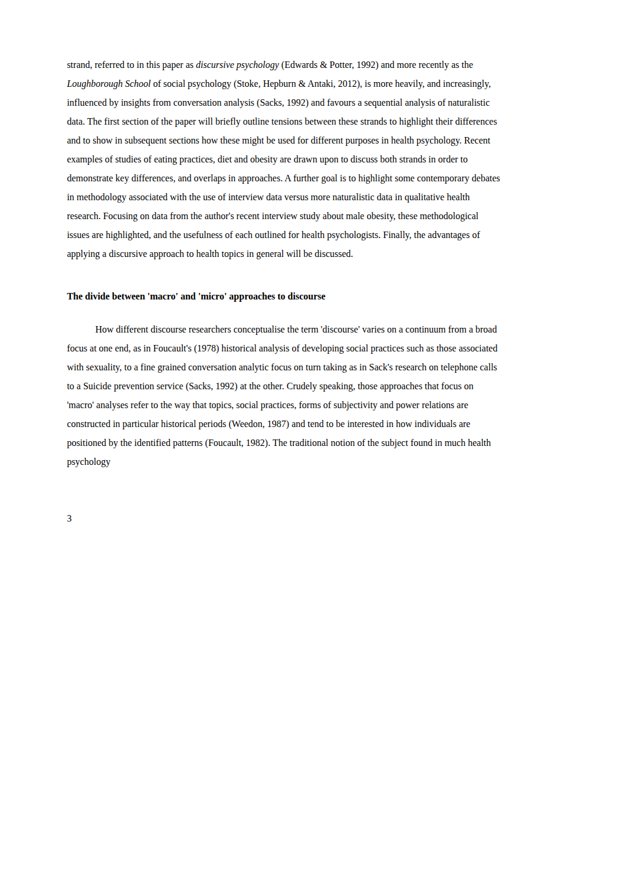strand, referred to in this paper as discursive psychology (Edwards & Potter, 1992) and more recently as the Loughborough School of social psychology (Stoke, Hepburn & Antaki, 2012), is more heavily, and increasingly, influenced by insights from conversation analysis (Sacks, 1992) and favours a sequential analysis of naturalistic data. The first section of the paper will briefly outline tensions between these strands to highlight their differences and to show in subsequent sections how these might be used for different purposes in health psychology. Recent examples of studies of eating practices, diet and obesity are drawn upon to discuss both strands in order to demonstrate key differences, and overlaps in approaches. A further goal is to highlight some contemporary debates in methodology associated with the use of interview data versus more naturalistic data in qualitative health research. Focusing on data from the author's recent interview study about male obesity, these methodological issues are highlighted, and the usefulness of each outlined for health psychologists. Finally, the advantages of applying a discursive approach to health topics in general will be discussed.
The divide between 'macro' and 'micro' approaches to discourse
How different discourse researchers conceptualise the term 'discourse' varies on a continuum from a broad focus at one end, as in Foucault's (1978) historical analysis of developing social practices such as those associated with sexuality, to a fine grained conversation analytic focus on turn taking as in Sack's research on telephone calls to a Suicide prevention service (Sacks, 1992) at the other. Crudely speaking, those approaches that focus on 'macro' analyses refer to the way that topics, social practices, forms of subjectivity and power relations are constructed in particular historical periods (Weedon, 1987) and tend to be interested in how individuals are positioned by the identified patterns (Foucault, 1982). The traditional notion of the subject found in much health psychology
3